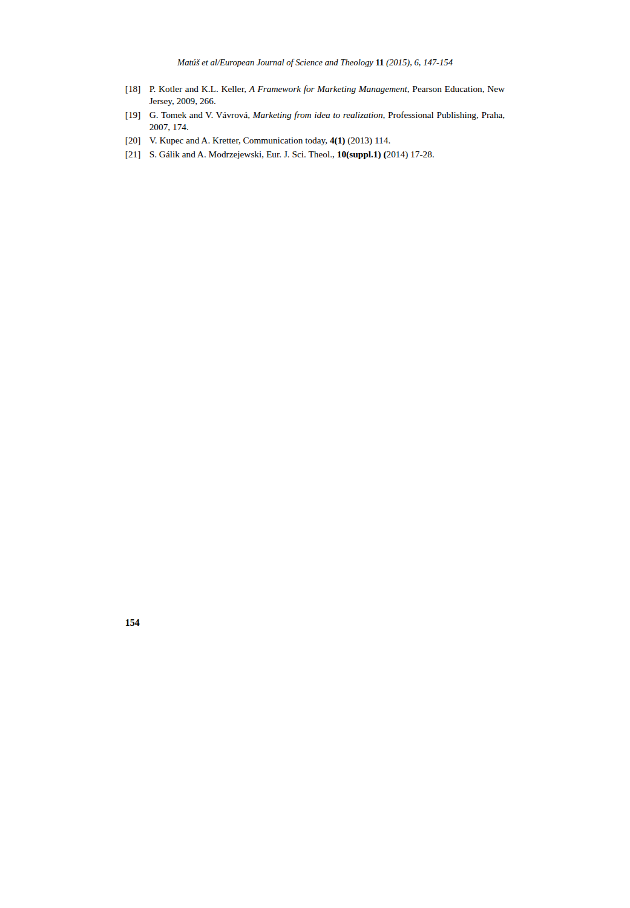Matúš et al/European Journal of Science and Theology 11 (2015), 6, 147-154
[18] P. Kotler and K.L. Keller, A Framework for Marketing Management, Pearson Education, New Jersey, 2009, 266.
[19] G. Tomek and V. Vávrová, Marketing from idea to realization, Professional Publishing, Praha, 2007, 174.
[20] V. Kupec and A. Kretter, Communication today, 4(1) (2013) 114.
[21] S. Gálik and A. Modrzejewski, Eur. J. Sci. Theol., 10(suppl.1) (2014) 17-28.
154